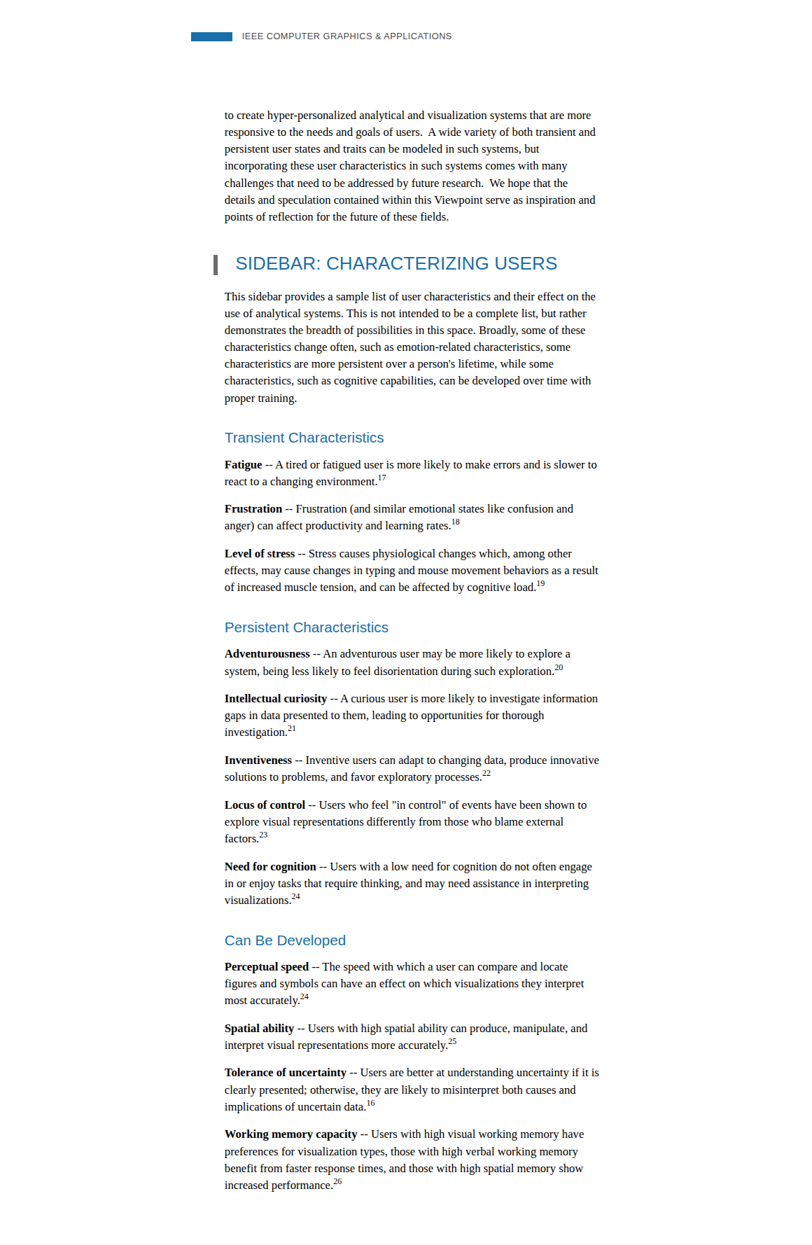IEEE Computer Graphics & Applications
to create hyper-personalized analytical and visualization systems that are more responsive to the needs and goals of users. A wide variety of both transient and persistent user states and traits can be modeled in such systems, but incorporating these user characteristics in such systems comes with many challenges that need to be addressed by future research. We hope that the details and speculation contained within this Viewpoint serve as inspiration and points of reflection for the future of these fields.
SIDEBAR: CHARACTERIZING USERS
This sidebar provides a sample list of user characteristics and their effect on the use of analytical systems. This is not intended to be a complete list, but rather demonstrates the breadth of possibilities in this space. Broadly, some of these characteristics change often, such as emotion-related characteristics, some characteristics are more persistent over a person's lifetime, while some characteristics, such as cognitive capabilities, can be developed over time with proper training.
Transient Characteristics
Fatigue -- A tired or fatigued user is more likely to make errors and is slower to react to a changing environment.17
Frustration -- Frustration (and similar emotional states like confusion and anger) can affect productivity and learning rates.18
Level of stress -- Stress causes physiological changes which, among other effects, may cause changes in typing and mouse movement behaviors as a result of increased muscle tension, and can be affected by cognitive load.19
Persistent Characteristics
Adventurousness -- An adventurous user may be more likely to explore a system, being less likely to feel disorientation during such exploration.20
Intellectual curiosity -- A curious user is more likely to investigate information gaps in data presented to them, leading to opportunities for thorough investigation.21
Inventiveness -- Inventive users can adapt to changing data, produce innovative solutions to problems, and favor exploratory processes.22
Locus of control -- Users who feel "in control" of events have been shown to explore visual representations differently from those who blame external factors.23
Need for cognition -- Users with a low need for cognition do not often engage in or enjoy tasks that require thinking, and may need assistance in interpreting visualizations.24
Can Be Developed
Perceptual speed -- The speed with which a user can compare and locate figures and symbols can have an effect on which visualizations they interpret most accurately.24
Spatial ability -- Users with high spatial ability can produce, manipulate, and interpret visual representations more accurately.25
Tolerance of uncertainty -- Users are better at understanding uncertainty if it is clearly presented; otherwise, they are likely to misinterpret both causes and implications of uncertain data.16
Working memory capacity -- Users with high visual working memory have preferences for visualization types, those with high verbal working memory benefit from faster response times, and those with high spatial memory show increased performance.26